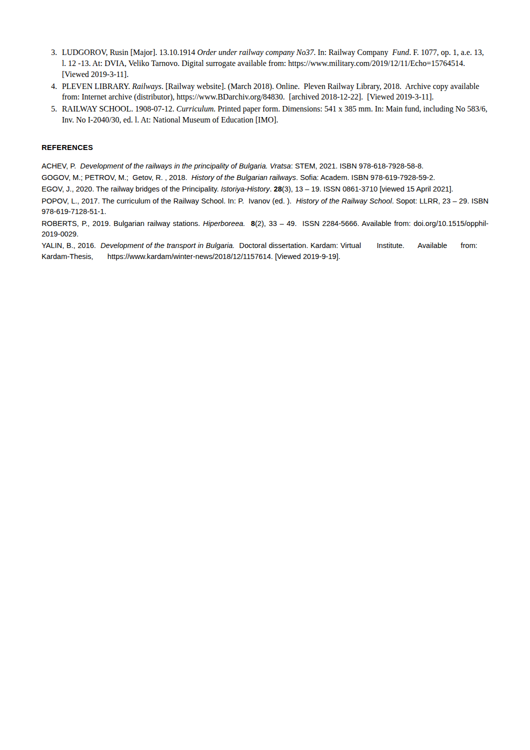LUDGOROV, Rusin [Major]. 13.10.1914 Order under railway company No37. In: Railway Company Fund. F. 1077, op. 1, a.e. 13, l. 12 -13. At: DVIA, Veliko Tarnovo. Digital surrogate available from: https://www.military.com/2019/12/11/Echo=15764514. [Viewed 2019-3-11].
PLEVEN LIBRARY. Railways. [Railway website]. (March 2018). Online. Pleven Railway Library, 2018. Archive copy available from: Internet archive (distributor), https://www.BDarchiv.org/84830. [archived 2018-12-22]. [Viewed 2019-3-11].
RAILWAY SCHOOL. 1908-07-12. Curriculum. Printed paper form. Dimensions: 541 x 385 mm. In: Main fund, including No 583/6, Inv. No I-2040/30, ed. l. At: National Museum of Education [IMO].
REFERENCES
ACHEV, P. Development of the railways in the principality of Bulgaria. Vratsa: STEM, 2021. ISBN 978-618-7928-58-8.
GOGOV, M.; PETROV, M.; Getov, R. , 2018. History of the Bulgarian railways. Sofia: Academ. ISBN 978-619-7928-59-2.
EGOV, J., 2020. The railway bridges of the Principality. Istoriya-History. 28(3), 13 – 19. ISSN 0861-3710 [viewed 15 April 2021].
POPOV, L., 2017. The curriculum of the Railway School. In: P. Ivanov (ed. ). History of the Railway School. Sopot: LLRR, 23 – 29. ISBN 978-619-7128-51-1.
ROBERTS, P., 2019. Bulgarian railway stations. Hiperboreea. 8(2), 33 – 49. ISSN 2284-5666. Available from: doi.org/10.1515/opphil-2019-0029.
YALIN, B., 2016. Development of the transport in Bulgaria. Doctoral dissertation. Kardam: Virtual Institute. Available from: Kardam-Thesis, https://www.kardam/winter-news/2018/12/1157614. [Viewed 2019-9-19].